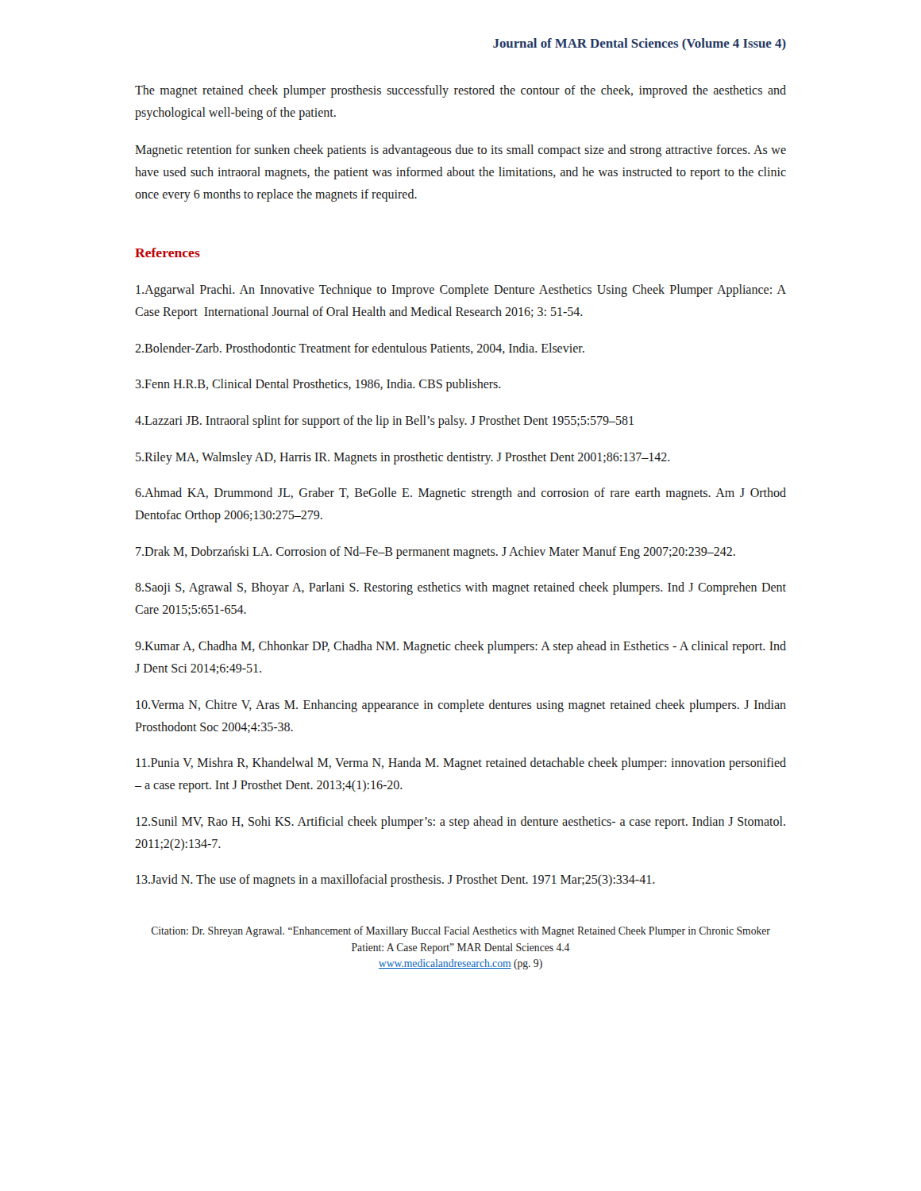Journal of MAR Dental Sciences (Volume 4 Issue 4)
The magnet retained cheek plumper prosthesis successfully restored the contour of the cheek, improved the aesthetics and psychological well-being of the patient.
Magnetic retention for sunken cheek patients is advantageous due to its small compact size and strong attractive forces. As we have used such intraoral magnets, the patient was informed about the limitations, and he was instructed to report to the clinic once every 6 months to replace the magnets if required.
References
1.Aggarwal Prachi. An Innovative Technique to Improve Complete Denture Aesthetics Using Cheek Plumper Appliance: A Case Report International Journal of Oral Health and Medical Research 2016; 3: 51-54.
2.Bolender-Zarb. Prosthodontic Treatment for edentulous Patients, 2004, India. Elsevier.
3.Fenn H.R.B, Clinical Dental Prosthetics, 1986, India. CBS publishers.
4.Lazzari JB. Intraoral splint for support of the lip in Bell’s palsy. J Prosthet Dent 1955;5:579–581
5.Riley MA, Walmsley AD, Harris IR. Magnets in prosthetic dentistry. J Prosthet Dent 2001;86:137–142.
6.Ahmad KA, Drummond JL, Graber T, BeGolle E. Magnetic strength and corrosion of rare earth magnets. Am J Orthod Dentofac Orthop 2006;130:275–279.
7.Drak M, Dobrzański LA. Corrosion of Nd–Fe–B permanent magnets. J Achiev Mater Manuf Eng 2007;20:239–242.
8.Saoji S, Agrawal S, Bhoyar A, Parlani S. Restoring esthetics with magnet retained cheek plumpers. Ind J Comprehen Dent Care 2015;5:651-654.
9.Kumar A, Chadha M, Chhonkar DP, Chadha NM. Magnetic cheek plumpers: A step ahead in Esthetics - A clinical report. Ind J Dent Sci 2014;6:49-51.
10.Verma N, Chitre V, Aras M. Enhancing appearance in complete dentures using magnet retained cheek plumpers. J Indian Prosthodont Soc 2004;4:35-38.
11.Punia V, Mishra R, Khandelwal M, Verma N, Handa M. Magnet retained detachable cheek plumper: innovation personified – a case report. Int J Prosthet Dent. 2013;4(1):16-20.
12.Sunil MV, Rao H, Sohi KS. Artificial cheek plumper’s: a step ahead in denture aesthetics- a case report. Indian J Stomatol. 2011;2(2):134-7.
13.Javid N. The use of magnets in a maxillofacial prosthesis. J Prosthet Dent. 1971 Mar;25(3):334-41.
Citation: Dr. Shreyan Agrawal. “Enhancement of Maxillary Buccal Facial Aesthetics with Magnet Retained Cheek Plumper in Chronic Smoker Patient: A Case Report” MAR Dental Sciences 4.4
www.medicalandresearch.com (pg. 9)